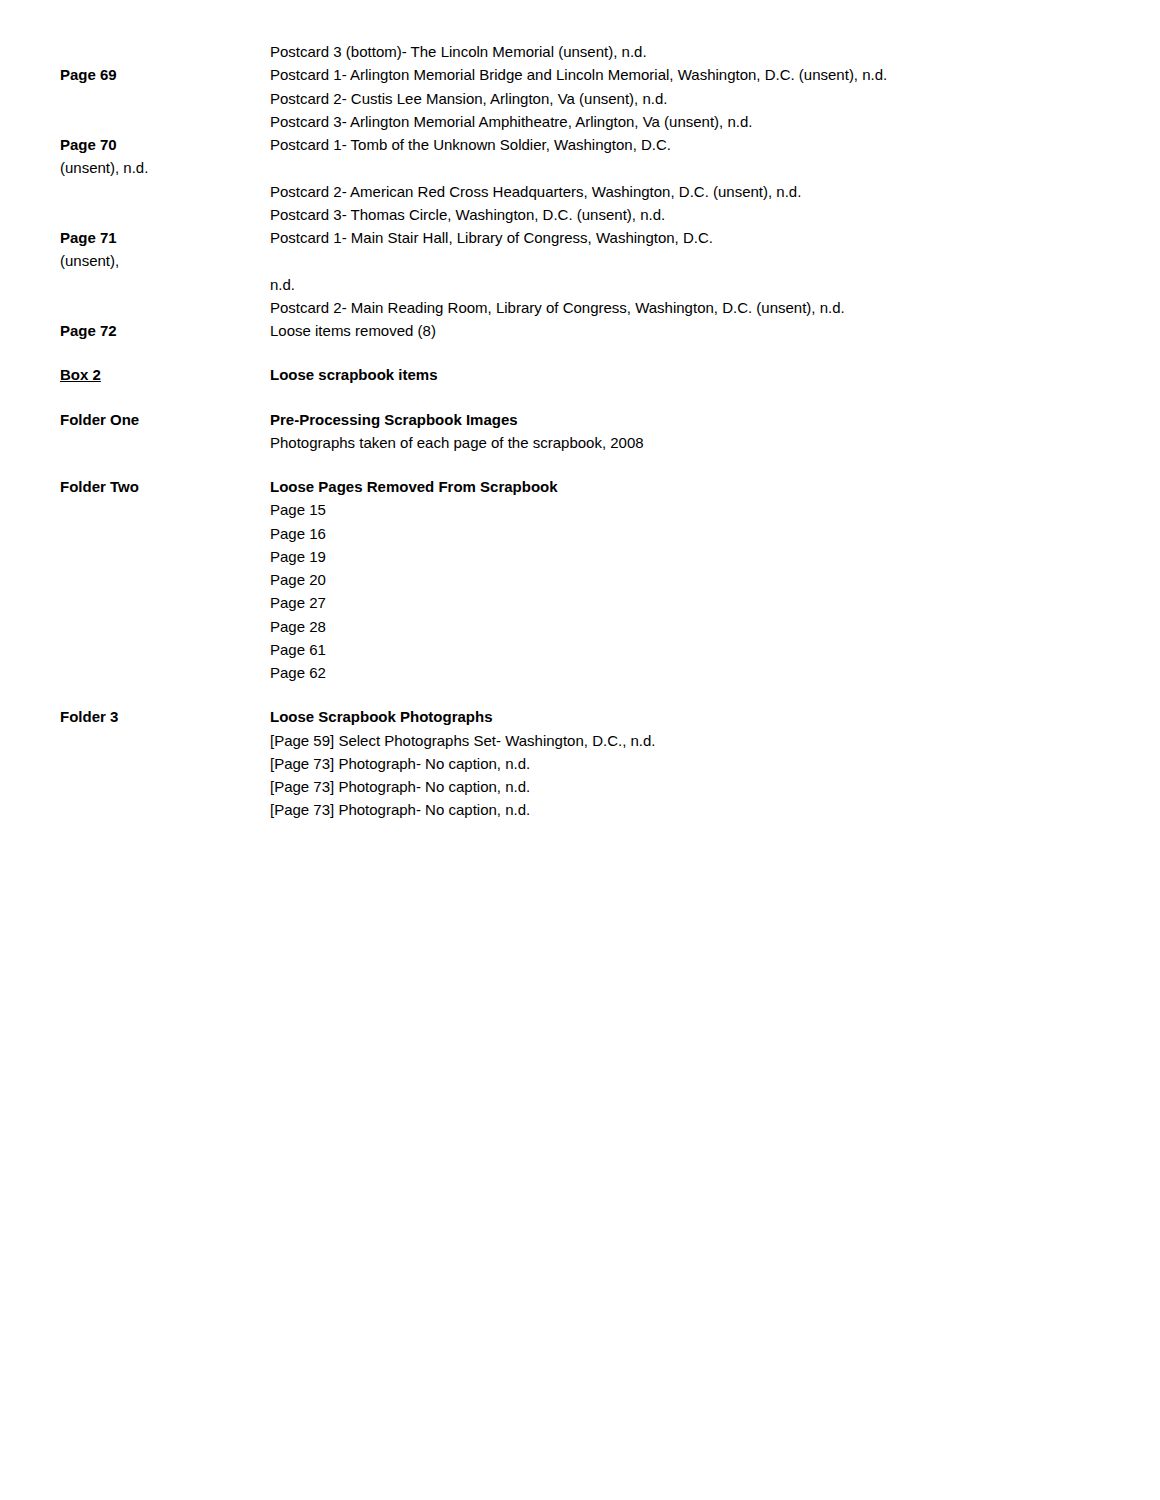Postcard 3 (bottom)- The Lincoln Memorial (unsent), n.d.
Page 69
Postcard 1- Arlington Memorial Bridge and Lincoln Memorial, Washington, D.C. (unsent), n.d.
Postcard 2- Custis Lee Mansion, Arlington, Va (unsent), n.d.
Postcard 3- Arlington Memorial Amphitheatre, Arlington, Va (unsent), n.d.
Page 70
Postcard 1- Tomb of the Unknown Soldier, Washington, D.C.
(unsent), n.d.
Postcard 2- American Red Cross Headquarters, Washington, D.C. (unsent), n.d.
Postcard 3- Thomas Circle, Washington, D.C. (unsent), n.d.
Page 71
Postcard 1- Main Stair Hall, Library of Congress, Washington, D.C.
(unsent),
n.d.
Postcard 2- Main Reading Room, Library of Congress, Washington, D.C. (unsent), n.d.
Page 72
Loose items removed (8)
Box 2
Loose scrapbook items
Folder One
Pre-Processing Scrapbook Images
Photographs taken of each page of the scrapbook, 2008
Folder Two
Loose Pages Removed From Scrapbook
Page 15
Page 16
Page 19
Page 20
Page 27
Page 28
Page 61
Page 62
Folder 3
Loose Scrapbook Photographs
[Page 59] Select Photographs Set- Washington, D.C., n.d.
[Page 73] Photograph- No caption, n.d.
[Page 73] Photograph- No caption, n.d.
[Page 73] Photograph- No caption, n.d.